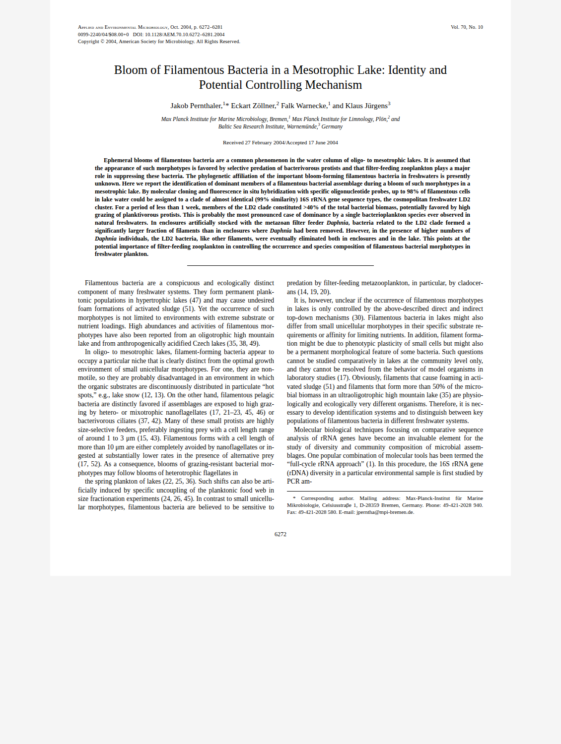Applied and Environmental Microbiology, Oct. 2004, p. 6272–6281
Vol. 70, No. 10
0099-2240/04/$08.00+0 DOI: 10.1128/AEM.70.10.6272–6281.2004
Copyright © 2004, American Society for Microbiology. All Rights Reserved.
Bloom of Filamentous Bacteria in a Mesotrophic Lake: Identity and
Potential Controlling Mechanism
Jakob Pernthaler,1* Eckart Zöllner,2 Falk Warnecke,1 and Klaus Jürgens3
Max Planck Institute for Marine Microbiology, Bremen,1 Max Planck Institute for Limnology, Plön,2 and
Baltic Sea Research Institute, Warnemünde,3 Germany
Received 27 February 2004/Accepted 17 June 2004
Ephemeral blooms of filamentous bacteria are a common phenomenon in the water column of oligo- to mesotrophic lakes. It is assumed that the appearance of such morphotypes is favored by selective predation of bacterivorous protists and that filter-feeding zooplankton plays a major role in suppressing these bacteria. The phylogenetic affiliation of the important bloom-forming filamentous bacteria in freshwaters is presently unknown. Here we report the identification of dominant members of a filamentous bacterial assemblage during a bloom of such morphotypes in a mesotrophic lake. By molecular cloning and fluorescence in situ hybridization with specific oligonucleotide probes, up to 98% of filamentous cells in lake water could be assigned to a clade of almost identical (99% similarity) 16S rRNA gene sequence types, the cosmopolitan freshwater LD2 cluster. For a period of less than 1 week, members of the LD2 clade constituted >40% of the total bacterial biomass, potentially favored by high grazing of planktivorous protists. This is probably the most pronounced case of dominance by a single bacterioplankton species ever observed in natural freshwaters. In enclosures artificially stocked with the metazoan filter feeder Daphnia, bacteria related to the LD2 clade formed a significantly larger fraction of filaments than in enclosures where Daphnia had been removed. However, in the presence of higher numbers of Daphnia individuals, the LD2 bacteria, like other filaments, were eventually eliminated both in enclosures and in the lake. This points at the potential importance of filter-feeding zooplankton in controlling the occurrence and species composition of filamentous bacterial morphotypes in freshwater plankton.
Filamentous bacteria are a conspicuous and ecologically distinct component of many freshwater systems. They form permanent planktonic populations in hypertrophic lakes (47) and may cause undesired foam formations of activated sludge (51). Yet the occurrence of such morphotypes is not limited to environments with extreme substrate or nutrient loadings. High abundances and activities of filamentous morphotypes have also been reported from an oligotrophic high mountain lake and from anthropogenically acidified Czech lakes (35, 38, 49).
In oligo- to mesotrophic lakes, filament-forming bacteria appear to occupy a particular niche that is clearly distinct from the optimal growth environment of small unicellular morphotypes. For one, they are nonmotile, so they are probably disadvantaged in an environment in which the organic substrates are discontinuously distributed in particulate “hot spots,” e.g., lake snow (12, 13). On the other hand, filamentous pelagic bacteria are distinctly favored if assemblages are exposed to high grazing by hetero- or mixotrophic nanoflagellates (17, 21–23, 45, 46) or bacterivorous ciliates (37, 42). Many of these small protists are highly size-selective feeders, preferably ingesting prey with a cell length range of around 1 to 3 μm (15, 43). Filamentous forms with a cell length of more than 10 μm are either completely avoided by nanoflagellates or ingested at substantially lower rates in the presence of alternative prey (17, 52). As a consequence, blooms of grazing-resistant bacterial morphotypes may follow blooms of heterotrophic flagellates in
the spring plankton of lakes (22, 25, 36). Such shifts can also be artificially induced by specific uncoupling of the planktonic food web in size fractionation experiments (24, 26, 45). In contrast to small unicellular morphotypes, filamentous bacteria are believed to be sensitive to predation by filter-feeding metazooplankton, in particular, by cladocerans (14, 19, 20).
It is, however, unclear if the occurrence of filamentous morphotypes in lakes is only controlled by the above-described direct and indirect top-down mechanisms (30). Filamentous bacteria in lakes might also differ from small unicellular morphotypes in their specific substrate requirements or affinity for limiting nutrients. In addition, filament formation might be due to phenotypic plasticity of small cells but might also be a permanent morphological feature of some bacteria. Such questions cannot be studied comparatively in lakes at the community level only, and they cannot be resolved from the behavior of model organisms in laboratory studies (17). Obviously, filaments that cause foaming in activated sludge (51) and filaments that form more than 50% of the microbial biomass in an ultraoligotrophic high mountain lake (35) are physiologically and ecologically very different organisms. Therefore, it is necessary to develop identification systems and to distinguish between key populations of filamentous bacteria in different freshwater systems.
Molecular biological techniques focusing on comparative sequence analysis of rRNA genes have become an invaluable element for the study of diversity and community composition of microbial assemblages. One popular combination of molecular tools has been termed the “full-cycle rRNA approach” (1). In this procedure, the 16S rRNA gene (rDNA) diversity in a particular environmental sample is first studied by PCR am-
* Corresponding author. Mailing address: Max-Planck-Institut für Marine Mikrobiologie, Celsiusstraβe 1, D-28359 Bremen, Germany. Phone: 49-421-2028 940. Fax: 49-421-2028 580. E-mail: jperntha@mpi-bremen.de.
6272